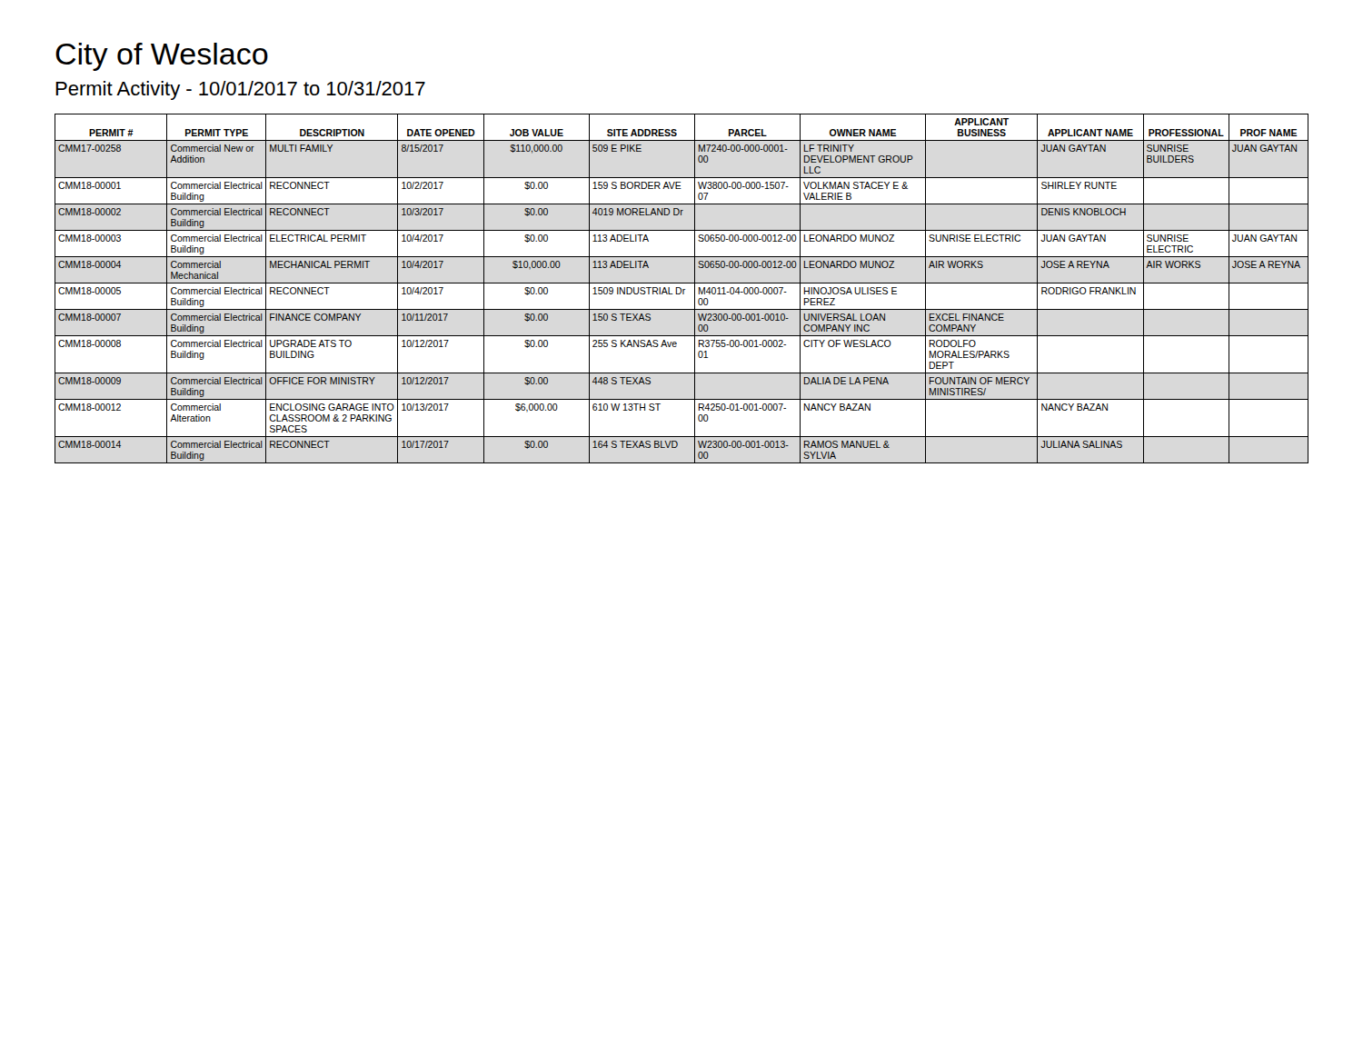City of Weslaco
Permit Activity - 10/01/2017 to 10/31/2017
| PERMIT # | PERMIT TYPE | DESCRIPTION | DATE OPENED | JOB VALUE | SITE ADDRESS | PARCEL | OWNER NAME | APPLICANT BUSINESS | APPLICANT NAME | PROFESSIONAL | PROF NAME |
| --- | --- | --- | --- | --- | --- | --- | --- | --- | --- | --- | --- |
| CMM17-00258 | Commercial New or Addition | MULTI FAMILY | 8/15/2017 | $110,000.00 | 509 E PIKE | M7240-00-000-0001-00 | LF TRINITY DEVELOPMENT GROUP LLC | | JUAN GAYTAN | SUNRISE BUILDERS | JUAN GAYTAN |
| CMM18-00001 | Commercial Electrical Building | RECONNECT | 10/2/2017 | $0.00 | 159 S BORDER AVE | W3800-00-000-1507-07 | VOLKMAN STACEY E & VALERIE B | | SHIRLEY RUNTE | | |
| CMM18-00002 | Commercial Electrical Building | RECONNECT | 10/3/2017 | $0.00 | 4019 MORELAND Dr | | | | DENIS KNOBLOCH | | |
| CMM18-00003 | Commercial Electrical Building | ELECTRICAL PERMIT | 10/4/2017 | $0.00 | 113 ADELITA | S0650-00-000-0012-00 | LEONARDO MUNOZ | SUNRISE ELECTRIC | JUAN GAYTAN | SUNRISE ELECTRIC | JUAN GAYTAN |
| CMM18-00004 | Commercial Mechanical | MECHANICAL PERMIT | 10/4/2017 | $10,000.00 | 113 ADELITA | S0650-00-000-0012-00 | LEONARDO MUNOZ | AIR WORKS | JOSE A REYNA | AIR WORKS | JOSE A REYNA |
| CMM18-00005 | Commercial Electrical Building | RECONNECT | 10/4/2017 | $0.00 | 1509 INDUSTRIAL Dr | M4011-04-000-0007-00 | HINOJOSA ULISES E PEREZ | | RODRIGO FRANKLIN | | |
| CMM18-00007 | Commercial Electrical Building | FINANCE COMPANY | 10/11/2017 | $0.00 | 150 S TEXAS | W2300-00-001-0010-00 | UNIVERSAL LOAN COMPANY INC | EXCEL FINANCE COMPANY | | | |
| CMM18-00008 | Commercial Electrical Building | UPGRADE ATS TO BUILDING | 10/12/2017 | $0.00 | 255 S KANSAS Ave | R3755-00-001-0002-01 | CITY OF WESLACO | RODOLFO MORALES/PARKS DEPT | | | |
| CMM18-00009 | Commercial Electrical Building | OFFICE FOR MINISTRY | 10/12/2017 | $0.00 | 448 S TEXAS | | DALIA DE LA PENA | FOUNTAIN OF MERCY MINISTIRES/ | | | |
| CMM18-00012 | Commercial Alteration | ENCLOSING GARAGE INTO CLASSROOM & 2 PARKING SPACES | 10/13/2017 | $6,000.00 | 610 W 13TH ST | R4250-01-001-0007-00 | NANCY BAZAN | | NANCY BAZAN | | |
| CMM18-00014 | Commercial Electrical Building | RECONNECT | 10/17/2017 | $0.00 | 164 S TEXAS BLVD | W2300-00-001-0013-00 | RAMOS MANUEL & SYLVIA | | JULIANA SALINAS | | |